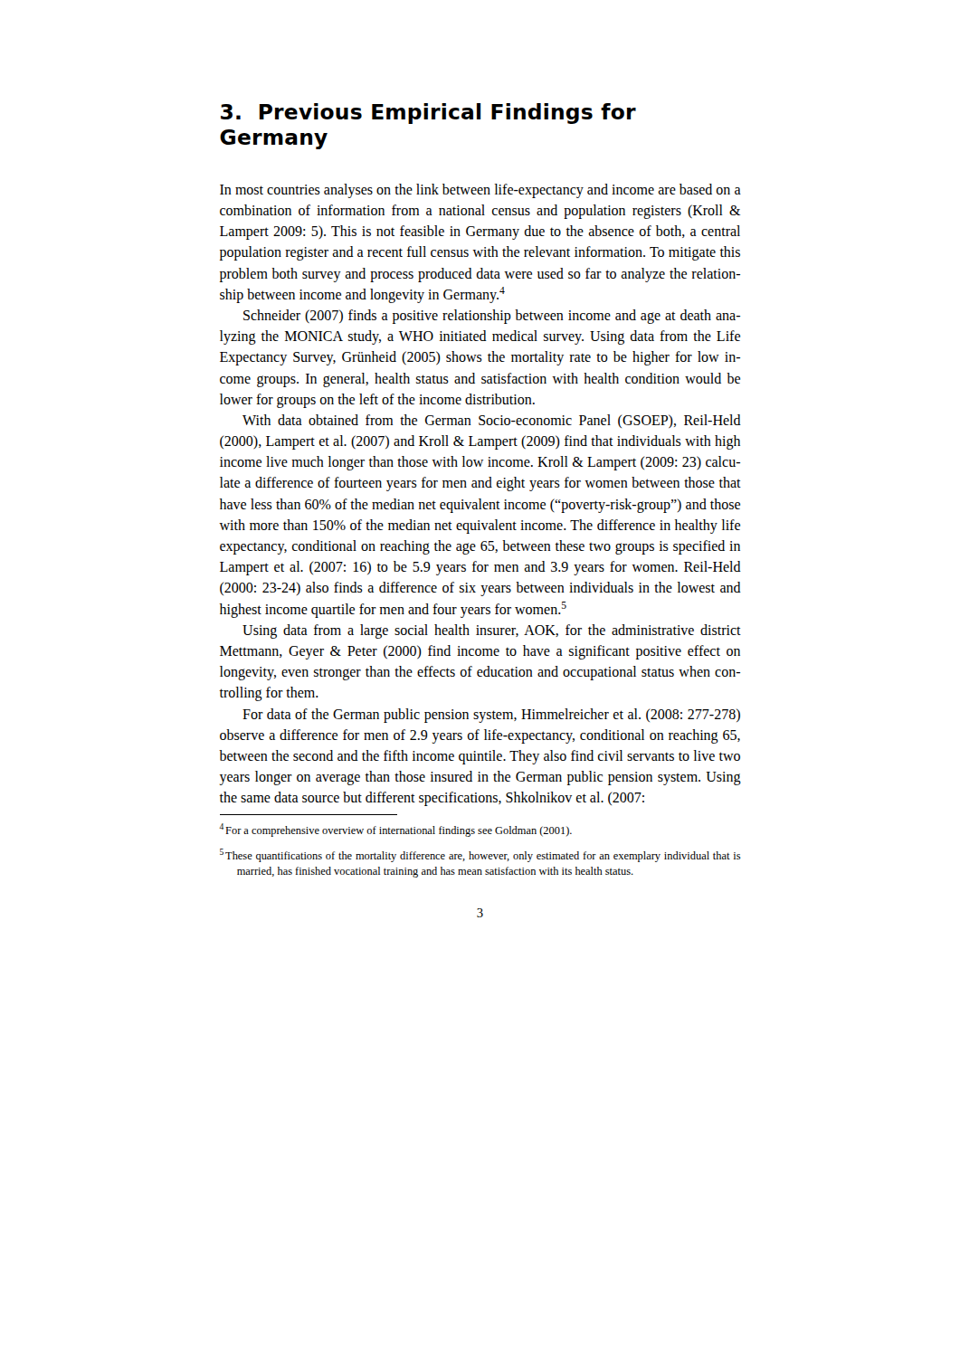3. Previous Empirical Findings for Germany
In most countries analyses on the link between life-expectancy and income are based on a combination of information from a national census and population registers (Kroll & Lampert 2009: 5). This is not feasible in Germany due to the absence of both, a central population register and a recent full census with the relevant information. To mitigate this problem both survey and process produced data were used so far to analyze the relationship between income and longevity in Germany.4
Schneider (2007) finds a positive relationship between income and age at death analyzing the MONICA study, a WHO initiated medical survey. Using data from the Life Expectancy Survey, Grünheid (2005) shows the mortality rate to be higher for low income groups. In general, health status and satisfaction with health condition would be lower for groups on the left of the income distribution.
With data obtained from the German Socio-economic Panel (GSOEP), Reil-Held (2000), Lampert et al. (2007) and Kroll & Lampert (2009) find that individuals with high income live much longer than those with low income. Kroll & Lampert (2009: 23) calculate a difference of fourteen years for men and eight years for women between those that have less than 60% of the median net equivalent income (“poverty-risk-group”) and those with more than 150% of the median net equivalent income. The difference in healthy life expectancy, conditional on reaching the age 65, between these two groups is specified in Lampert et al. (2007: 16) to be 5.9 years for men and 3.9 years for women. Reil-Held (2000: 23-24) also finds a difference of six years between individuals in the lowest and highest income quartile for men and four years for women.5
Using data from a large social health insurer, AOK, for the administrative district Mettmann, Geyer & Peter (2000) find income to have a significant positive effect on longevity, even stronger than the effects of education and occupational status when controlling for them.
For data of the German public pension system, Himmelreicher et al. (2008: 277-278) observe a difference for men of 2.9 years of life-expectancy, conditional on reaching 65, between the second and the fifth income quintile. They also find civil servants to live two years longer on average than those insured in the German public pension system. Using the same data source but different specifications, Shkolnikov et al. (2007:
4 For a comprehensive overview of international findings see Goldman (2001).
5 These quantifications of the mortality difference are, however, only estimated for an exemplary individual that is married, has finished vocational training and has mean satisfaction with its health status.
3